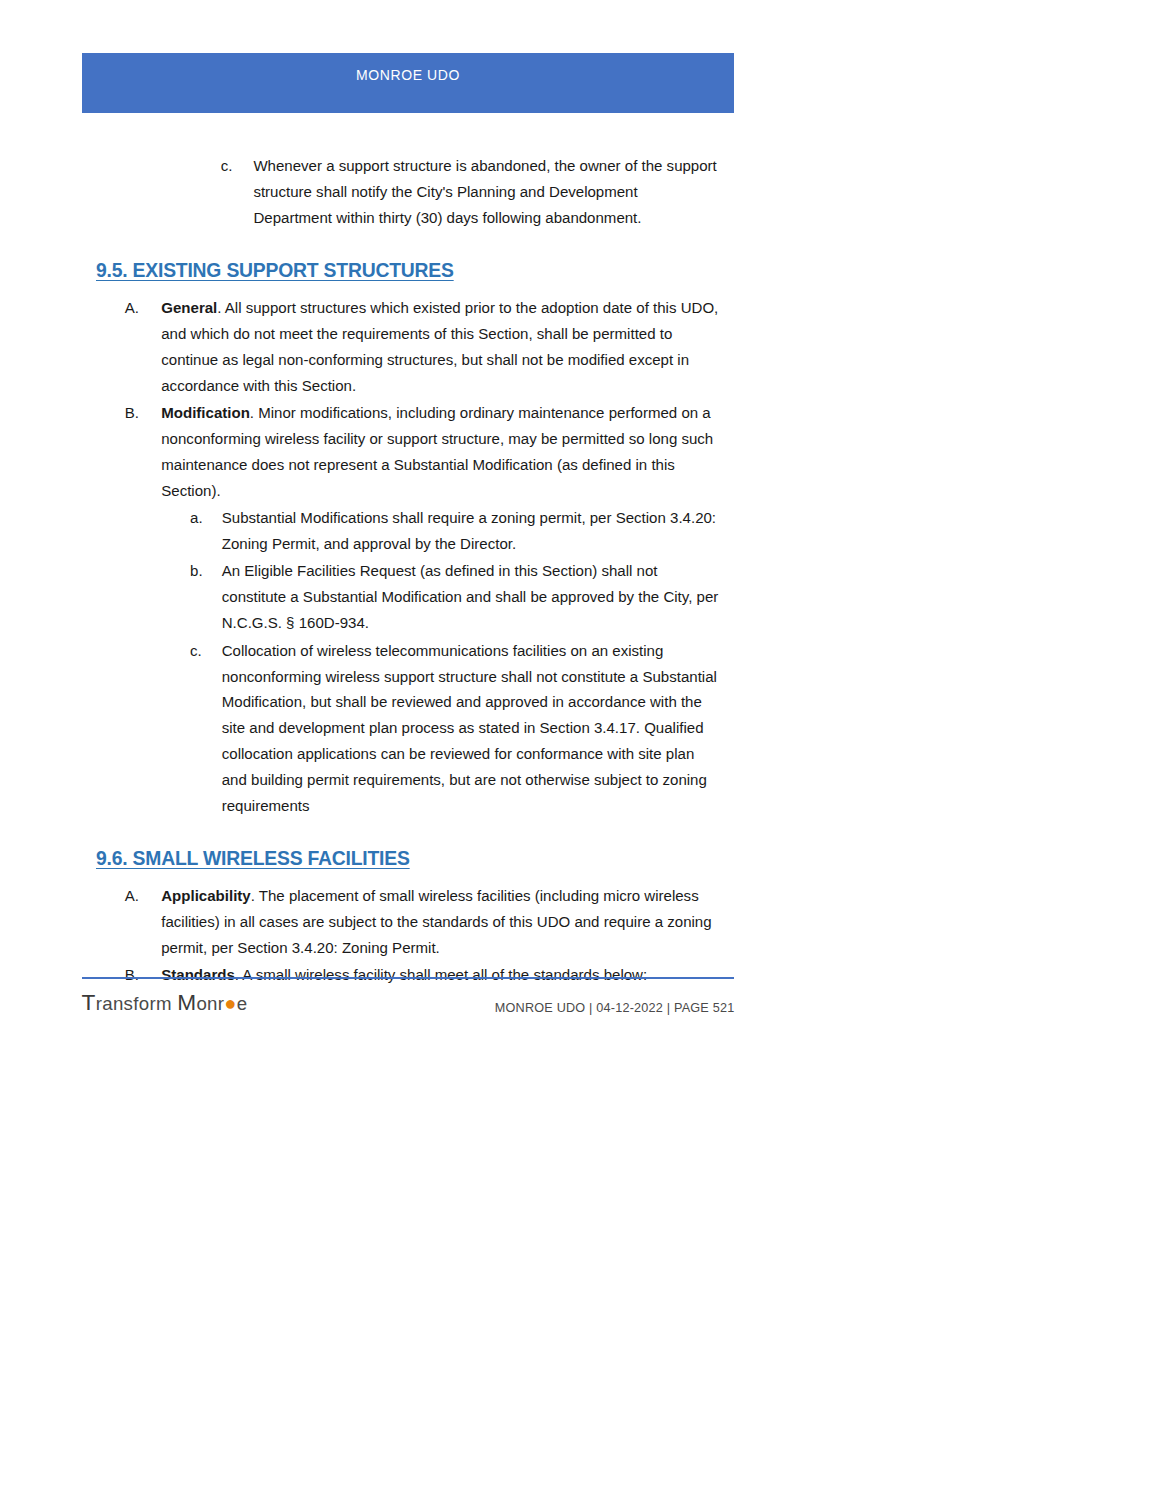MONROE UDO
c.
Whenever a support structure is abandoned, the owner of the support structure shall notify the City's Planning and Development Department within thirty (30) days following abandonment.
9.5. EXISTING SUPPORT STRUCTURES
A.
General. All support structures which existed prior to the adoption date of this UDO, and which do not meet the requirements of this Section, shall be permitted to continue as legal non-conforming structures, but shall not be modified except in accordance with this Section.
B.
Modification. Minor modifications, including ordinary maintenance performed on a nonconforming wireless facility or support structure, may be permitted so long such maintenance does not represent a Substantial Modification (as defined in this Section).
a.
Substantial Modifications shall require a zoning permit, per Section 3.4.20: Zoning Permit, and approval by the Director.
b.
An Eligible Facilities Request (as defined in this Section) shall not constitute a Substantial Modification and shall be approved by the City, per N.C.G.S. § 160D-934.
c.
Collocation of wireless telecommunications facilities on an existing nonconforming wireless support structure shall not constitute a Substantial Modification, but shall be reviewed and approved in accordance with the site and development plan process as stated in Section 3.4.17. Qualified collocation applications can be reviewed for conformance with site plan and building permit requirements, but are not otherwise subject to zoning requirements
9.6. SMALL WIRELESS FACILITIES
A.
Applicability. The placement of small wireless facilities (including micro wireless facilities) in all cases are subject to the standards of this UDO and require a zoning permit, per Section 3.4.20: Zoning Permit.
B.
Standards. A small wireless facility shall meet all of the standards below:
Transform Monr●e
MONROE UDO | 04-12-2022 | PAGE 521